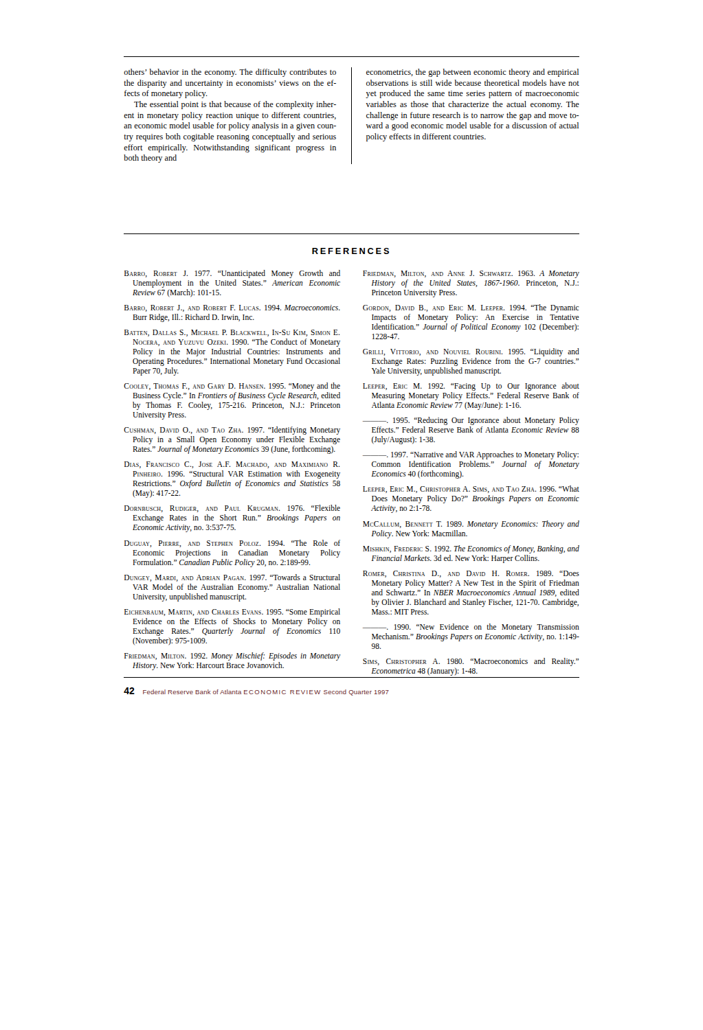others’ behavior in the economy. The difficulty contributes to the disparity and uncertainty in economists’ views on the effects of monetary policy.
The essential point is that because of the complexity inherent in monetary policy reaction unique to different countries, an economic model usable for policy analysis in a given country requires both cogitable reasoning conceptually and serious effort empirically. Notwithstanding significant progress in both theory and
econometrics, the gap between economic theory and empirical observations is still wide because theoretical models have not yet produced the same time series pattern of macroeconomic variables as those that characterize the actual economy. The challenge in future research is to narrow the gap and move toward a good economic model usable for a discussion of actual policy effects in different countries.
REFERENCES
Barro, Robert J. 1977. “Unanticipated Money Growth and Unemployment in the United States.” American Economic Review 67 (March): 101-15.
Barro, Robert J., and Robert F. Lucas. 1994. Macroeconomics. Burr Ridge, Ill.: Richard D. Irwin, Inc.
Batten, Dallas S., Michael P. Blackwell, In-Su Kim, Simon E. Nocera, and Yuzuvu Ozeki. 1990. “The Conduct of Monetary Policy in the Major Industrial Countries: Instruments and Operating Procedures.” International Monetary Fund Occasional Paper 70, July.
Cooley, Thomas F., and Gary D. Hansen. 1995. “Money and the Business Cycle.” In Frontiers of Business Cycle Research, edited by Thomas F. Cooley, 175-216. Princeton, N.J.: Princeton University Press.
Cushman, David O., and Tao Zha. 1997. “Identifying Monetary Policy in a Small Open Economy under Flexible Exchange Rates.” Journal of Monetary Economics 39 (June, forthcoming).
Dias, Francisco C., Jose A.F. Machado, and Maximiano R. Pinheiro. 1996. “Structural VAR Estimation with Exogeneity Restrictions.” Oxford Bulletin of Economics and Statistics 58 (May): 417-22.
Dornbusch, Rudiger, and Paul Krugman. 1976. “Flexible Exchange Rates in the Short Run.” Brookings Papers on Economic Activity, no. 3:537-75.
Duguay, Pierre, and Stephen Poloz. 1994. “The Role of Economic Projections in Canadian Monetary Policy Formulation.” Canadian Public Policy 20, no. 2:189-99.
Dungey, Mardi, and Adrian Pagan. 1997. “Towards a Structural VAR Model of the Australian Economy.” Australian National University, unpublished manuscript.
Eichenbaum, Martin, and Charles Evans. 1995. “Some Empirical Evidence on the Effects of Shocks to Monetary Policy on Exchange Rates.” Quarterly Journal of Economics 110 (November): 975-1009.
Friedman, Milton. 1992. Money Mischief: Episodes in Monetary History. New York: Harcourt Brace Jovanovich.
Friedman, Milton, and Anne J. Schwartz. 1963. A Monetary History of the United States, 1867-1960. Princeton, N.J.: Princeton University Press.
Gordon, David B., and Eric M. Leeper. 1994. “The Dynamic Impacts of Monetary Policy: An Exercise in Tentative Identification.” Journal of Political Economy 102 (December): 1228-47.
Grilli, Vittorio, and Nouviel Roubini. 1995. “Liquidity and Exchange Rates: Puzzling Evidence from the G-7 countries.” Yale University, unpublished manuscript.
Leeper, Eric M. 1992. “Facing Up to Our Ignorance about Measuring Monetary Policy Effects.” Federal Reserve Bank of Atlanta Economic Review 77 (May/June): 1-16.
———. 1995. “Reducing Our Ignorance about Monetary Policy Effects.” Federal Reserve Bank of Atlanta Economic Review 88 (July/August): 1-38.
———. 1997. “Narrative and VAR Approaches to Monetary Policy: Common Identification Problems.” Journal of Monetary Economics 40 (forthcoming).
Leeper, Eric M., Christopher A. Sims, and Tao Zha. 1996. “What Does Monetary Policy Do?” Brookings Papers on Economic Activity, no 2:1-78.
McCallum, Bennett T. 1989. Monetary Economics: Theory and Policy. New York: Macmillan.
Mishkin, Frederic S. 1992. The Economics of Money, Banking, and Financial Markets. 3d ed. New York: Harper Collins.
Romer, Christina D., and David H. Romer. 1989. “Does Monetary Policy Matter? A New Test in the Spirit of Friedman and Schwartz.” In NBER Macroeconomics Annual 1989, edited by Olivier J. Blanchard and Stanley Fischer, 121-70. Cambridge, Mass.: MIT Press.
———. 1990. “New Evidence on the Monetary Transmission Mechanism.” Brookings Papers on Economic Activity, no. 1:149-98.
Sims, Christopher A. 1980. “Macroeconomics and Reality.” Econometrica 48 (January): 1-48.
42 Federal Reserve Bank of Atlanta ECONOMIC REVIEW Second Quarter 1997